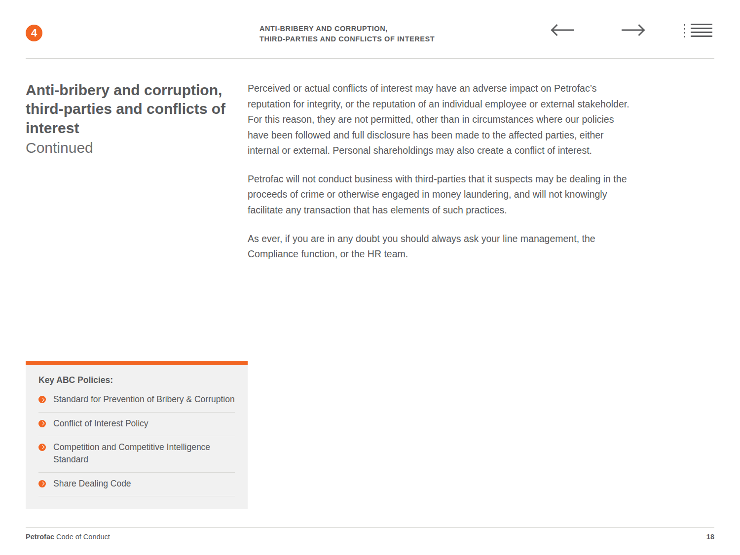4
Anti-bribery and corruption,
third-parties and conflicts of interest
Anti-bribery and corruption, third-parties and conflicts of interest Continued
Perceived or actual conflicts of interest may have an adverse impact on Petrofac’s reputation for integrity, or the reputation of an individual employee or external stakeholder. For this reason, they are not permitted, other than in circumstances where our policies have been followed and full disclosure has been made to the affected parties, either internal or external. Personal shareholdings may also create a conflict of interest.
Petrofac will not conduct business with third-parties that it suspects may be dealing in the proceeds of crime or otherwise engaged in money laundering, and will not knowingly facilitate any transaction that has elements of such practices.
As ever, if you are in any doubt you should always ask your line management, the Compliance function, or the HR team.
Key ABC Policies:
Standard for Prevention of Bribery & Corruption
Conflict of Interest Policy
Competition and Competitive Intelligence Standard
Share Dealing Code
Petrofac Code of Conduct
18